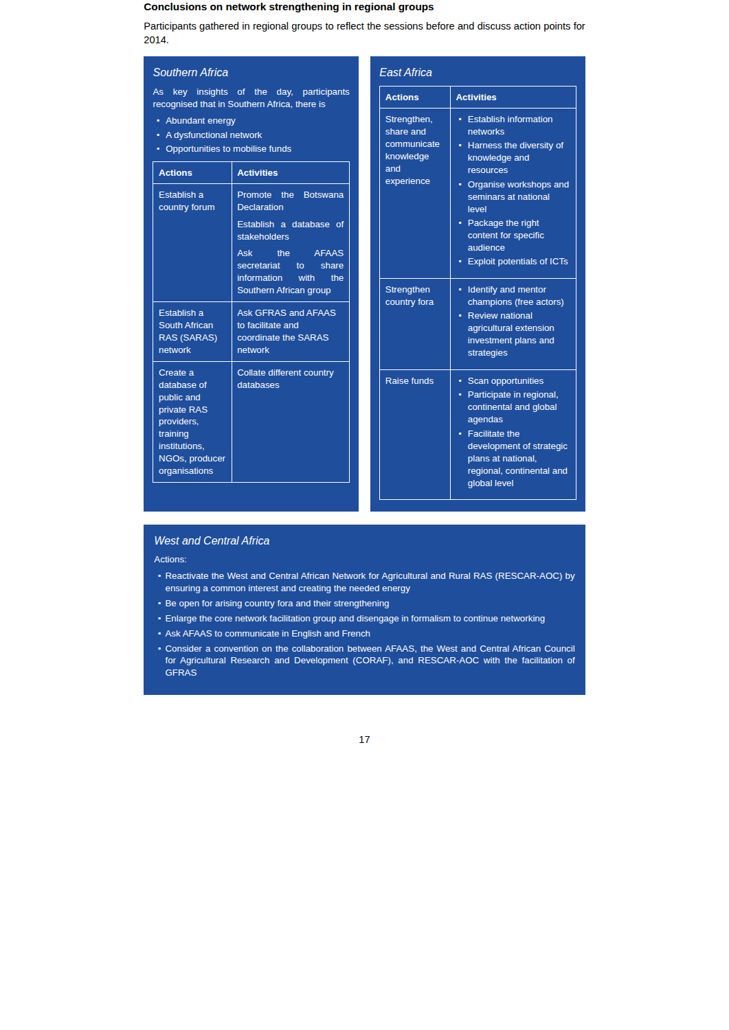Conclusions on network strengthening in regional groups
Participants gathered in regional groups to reflect the sessions before and discuss action points for 2014.
Southern Africa
As key insights of the day, participants recognised that in Southern Africa, there is
Abundant energy
A dysfunctional network
Opportunities to mobilise funds
| Actions | Activities |
| --- | --- |
| Establish a country forum | Promote the Botswana Declaration Establish a database of stakeholders Ask the AFAAS secretariat to share information with the Southern African group |
| Establish a South African RAS (SARAS) network | Ask GFRAS and AFAAS to facilitate and coordinate the SARAS network |
| Create a database of public and private RAS providers, training institutions, NGOs, producer organisations | Collate different country databases |
East Africa
| Actions | Activities |
| --- | --- |
| Strengthen, share and communicate knowledge and experience | Establish information networks Harness the diversity of knowledge and resources Organise workshops and seminars at national level Package the right content for specific audience Exploit potentials of ICTs |
| Strengthen country fora | Identify and mentor champions (free actors) Review national agricultural extension investment plans and strategies |
| Raise funds | Scan opportunities Participate in regional, continental and global agendas Facilitate the development of strategic plans at national, regional, continental and global level |
West and Central Africa
Actions:
Reactivate the West and Central African Network for Agricultural and Rural RAS (RESCAR-AOC) by ensuring a common interest and creating the needed energy
Be open for arising country fora and their strengthening
Enlarge the core network facilitation group and disengage in formalism to continue networking
Ask AFAAS to communicate in English and French
Consider a convention on the collaboration between AFAAS, the West and Central African Council for Agricultural Research and Development (CORAF), and RESCAR-AOC with the facilitation of GFRAS
17